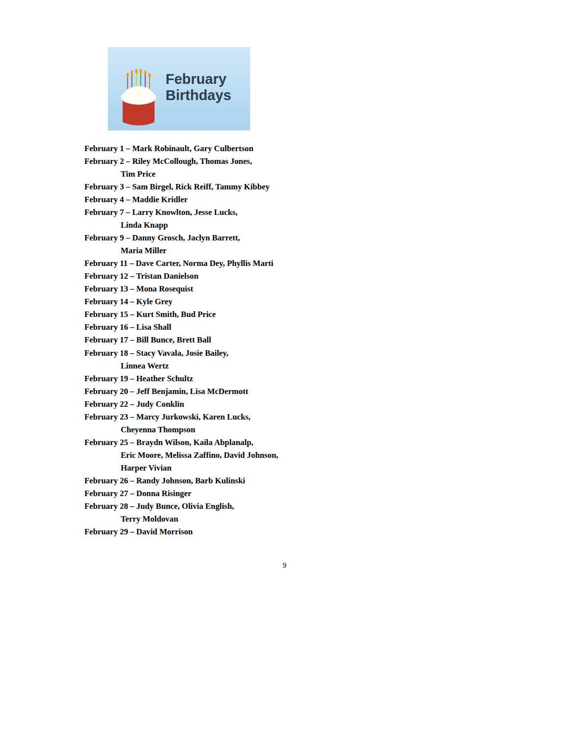February 1 – Mark Robinault, Gary Culbertson
February 2 – Riley McCollough, Thomas Jones,Tim Price
February 3 – Sam Birgel, Rick Reiff, Tammy Kibbey
February 4 – Maddie Kridler
February 7 – Larry Knowlton, Jesse Lucks,Linda Knapp
February 9 – Danny Grosch, Jaclyn Barrett,Maria Miller
February 11 – Dave Carter, Norma Dey, Phyllis Marti
February 12 – Tristan Danielson
February 13 – Mona Rosequist
February 14 – Kyle Grey
February 15 – Kurt Smith, Bud Price
February 16 – Lisa Shall
February 17 – Bill Bunce, Brett Ball
February 18 – Stacy Vavala, Josie Bailey,Linnea Wertz
February 19 – Heather Schultz
February 20 – Jeff Benjamin, Lisa McDermott
February 22 – Judy Conklin
February 23 – Marcy Jurkowski, Karen Lucks,Cheyenna Thompson
February 25 – Braydn Wilson, Kaila Abplanalp,Eric Moore, Melissa Zaffino, David Johnson, Harper Vivian
February 26 – Randy Johnson, Barb Kulinski
February 27 – Donna Risinger
February 28 – Judy Bunce, Olivia English,Terry Moldovan
February 29 – David Morrison
9